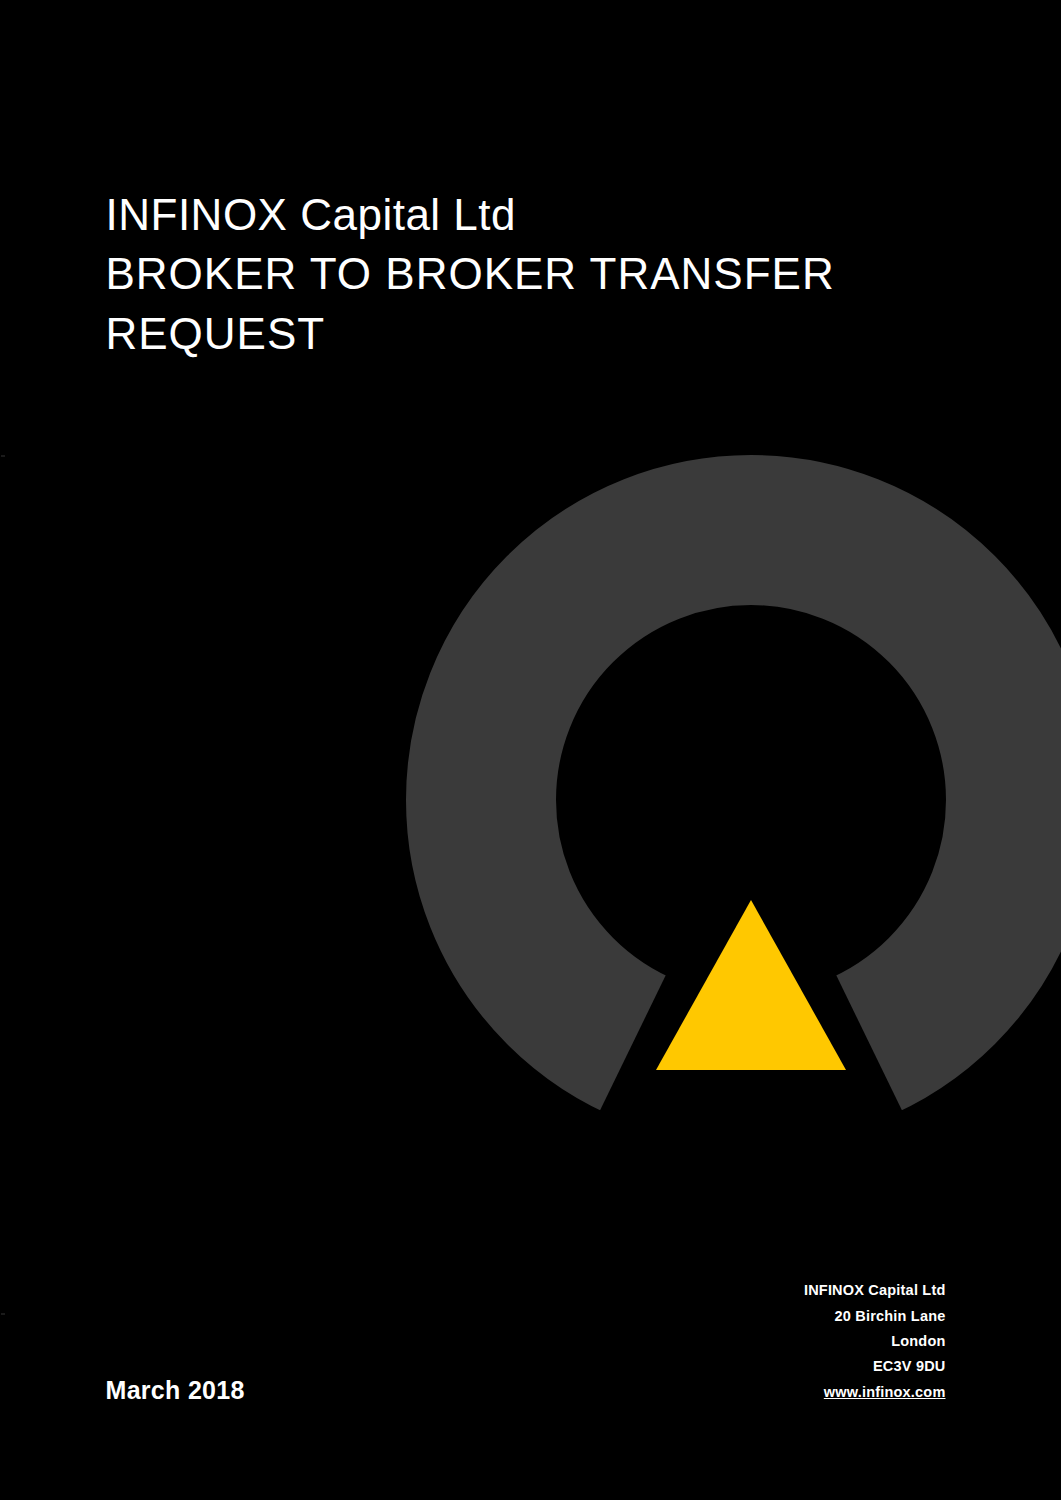INFINOX Capital Ltd
BROKER TO BROKER TRANSFER
REQUEST
March 2018
INFINOX Capital Ltd
20 Birchin Lane
London
EC3V 9DU
www.infinox.com